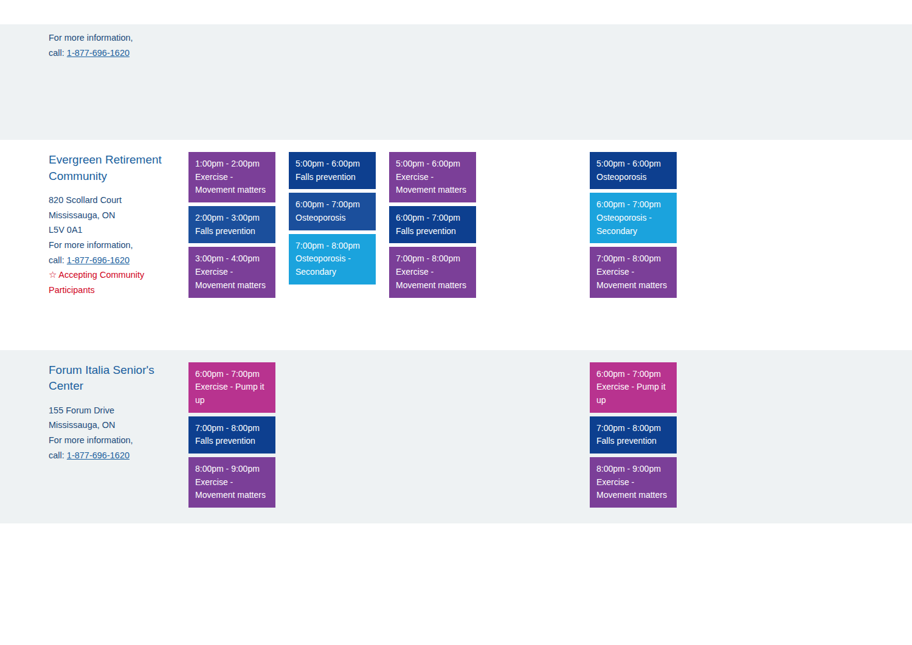For more information,
call: 1-877-696-1620
Evergreen Retirement Community
820 Scollard Court
Mississauga, ON
L5V 0A1
For more information,
call: 1-877-696-1620
☆ Accepting Community Participants
1:00pm - 2:00pm
Exercise - Movement matters
2:00pm - 3:00pm
Falls prevention
3:00pm - 4:00pm
Exercise - Movement matters
5:00pm - 6:00pm
Falls prevention
6:00pm - 7:00pm
Osteoporosis
7:00pm - 8:00pm
Osteoporosis - Secondary
5:00pm - 6:00pm
Exercise - Movement matters
6:00pm - 7:00pm
Falls prevention
7:00pm - 8:00pm
Exercise - Movement matters
5:00pm - 6:00pm
Osteoporosis
6:00pm - 7:00pm
Osteoporosis - Secondary
7:00pm - 8:00pm
Exercise - Movement matters
Forum Italia Senior's Center
155 Forum Drive
Mississauga, ON
For more information,
call: 1-877-696-1620
6:00pm - 7:00pm
Exercise - Pump it up
7:00pm - 8:00pm
Falls prevention
8:00pm - 9:00pm
Exercise - Movement matters
6:00pm - 7:00pm
Exercise - Pump it up
7:00pm - 8:00pm
Falls prevention
8:00pm - 9:00pm
Exercise - Movement matters